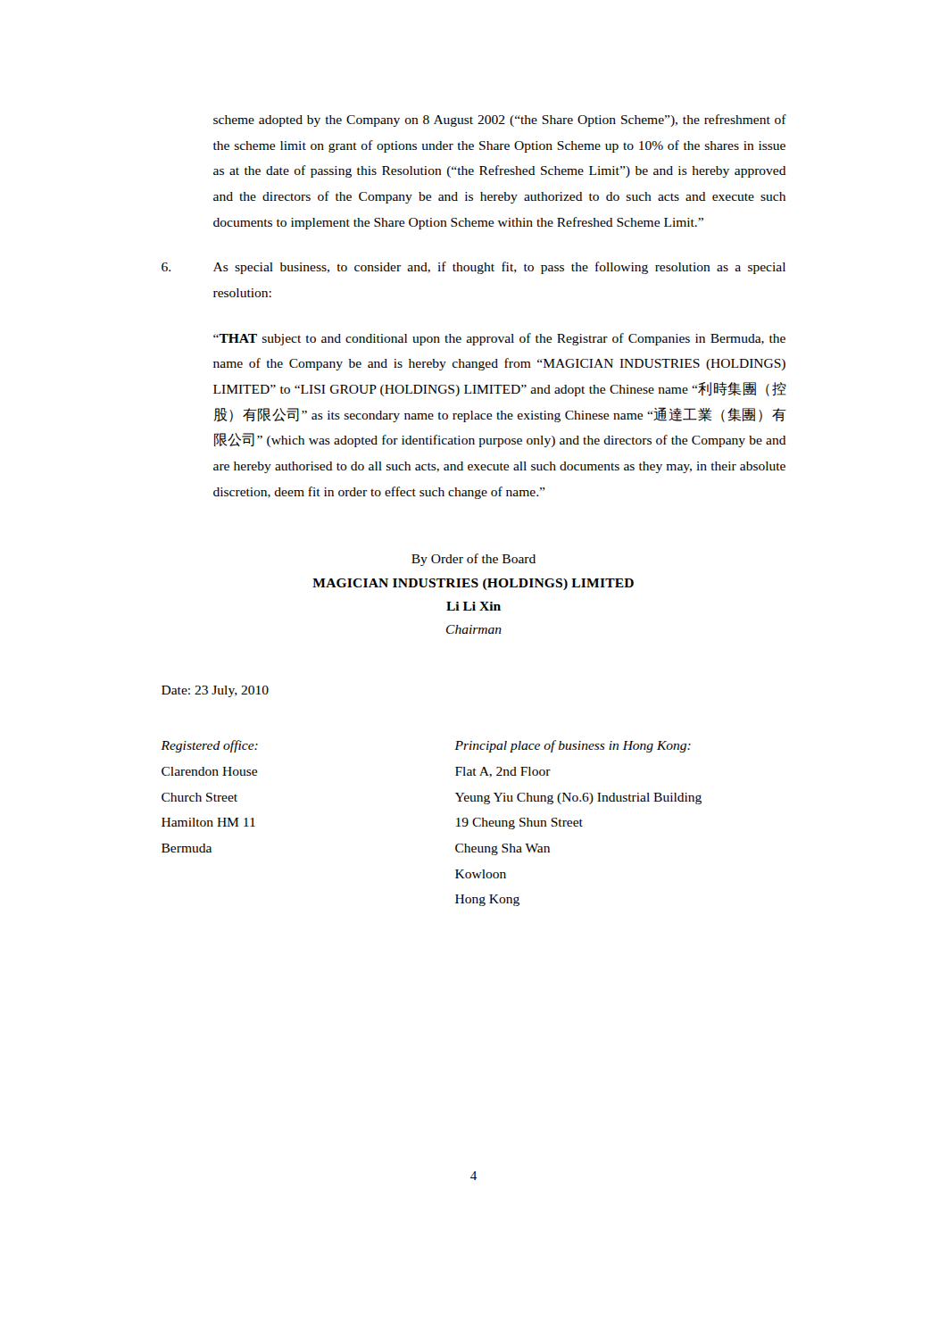scheme adopted by the Company on 8 August 2002 (“the Share Option Scheme”), the refreshment of the scheme limit on grant of options under the Share Option Scheme up to 10% of the shares in issue as at the date of passing this Resolution (“the Refreshed Scheme Limit”) be and is hereby approved and the directors of the Company be and is hereby authorized to do such acts and execute such documents to implement the Share Option Scheme within the Refreshed Scheme Limit.”
6.
As special business, to consider and, if thought fit, to pass the following resolution as a special resolution:
“THAT subject to and conditional upon the approval of the Registrar of Companies in Bermuda, the name of the Company be and is hereby changed from “MAGICIAN INDUSTRIES (HOLDINGS) LIMITED” to “LISI GROUP (HOLDINGS) LIMITED” and adopt the Chinese name “利時集團（控股）有限公司” as its secondary name to replace the existing Chinese name “通達工業（集團）有限公司” (which was adopted for identification purpose only) and the directors of the Company be and are hereby authorised to do all such acts, and execute all such documents as they may, in their absolute discretion, deem fit in order to effect such change of name.”
By Order of the Board
MAGICIAN INDUSTRIES (HOLDINGS) LIMITED
Li Li Xin
Chairman
Date: 23 July, 2010
| Registered office: | Principal place of business in Hong Kong: |
| Clarendon House | Flat A, 2nd Floor |
| Church Street | Yeung Yiu Chung (No.6) Industrial Building |
| Hamilton HM 11 | 19 Cheung Shun Street |
| Bermuda | Cheung Sha Wan |
| | Kowloon |
| | Hong Kong |
4